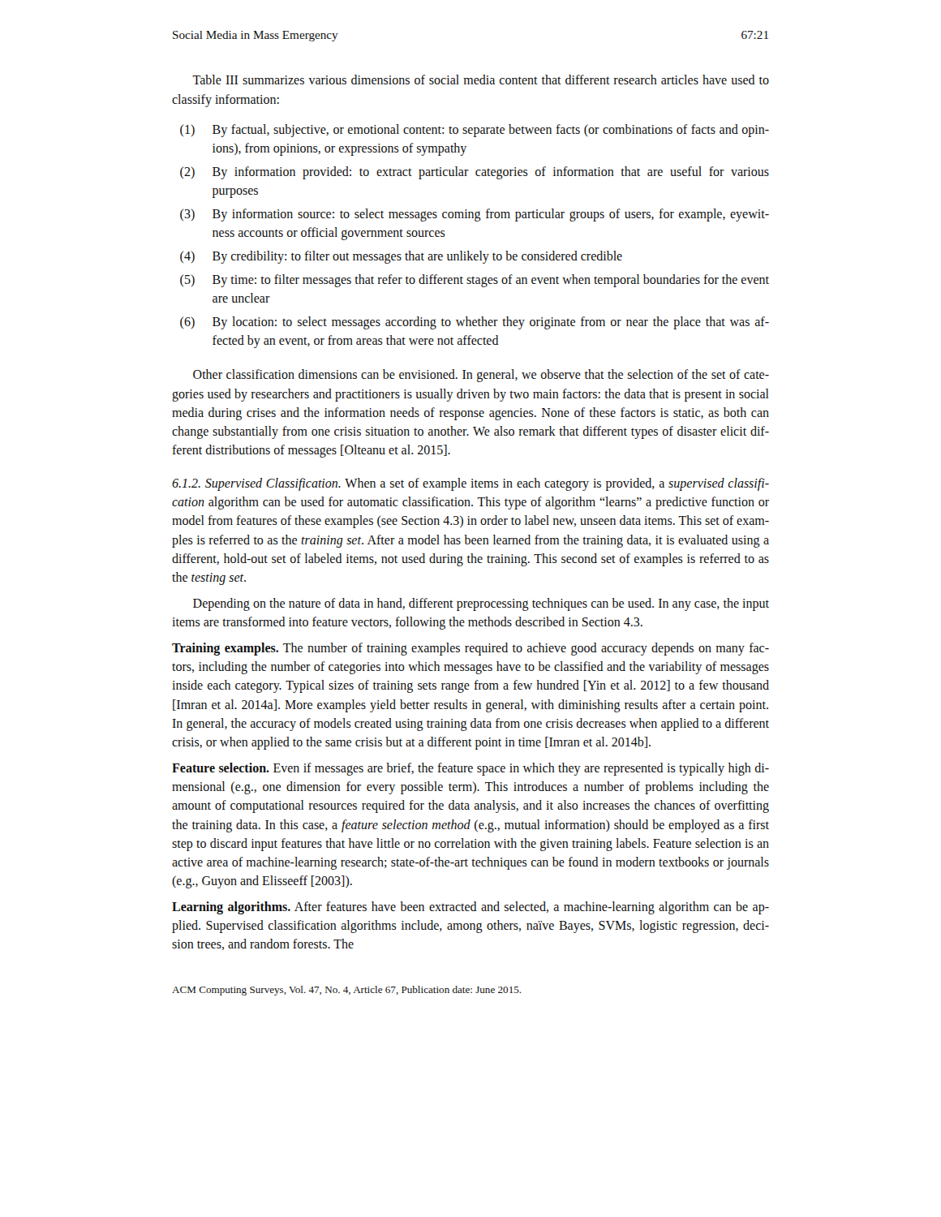Social Media in Mass Emergency 67:21
Table III summarizes various dimensions of social media content that different research articles have used to classify information:
By factual, subjective, or emotional content: to separate between facts (or combinations of facts and opinions), from opinions, or expressions of sympathy
By information provided: to extract particular categories of information that are useful for various purposes
By information source: to select messages coming from particular groups of users, for example, eyewitness accounts or official government sources
By credibility: to filter out messages that are unlikely to be considered credible
By time: to filter messages that refer to different stages of an event when temporal boundaries for the event are unclear
By location: to select messages according to whether they originate from or near the place that was affected by an event, or from areas that were not affected
Other classification dimensions can be envisioned. In general, we observe that the selection of the set of categories used by researchers and practitioners is usually driven by two main factors: the data that is present in social media during crises and the information needs of response agencies. None of these factors is static, as both can change substantially from one crisis situation to another. We also remark that different types of disaster elicit different distributions of messages [Olteanu et al. 2015].
6.1.2. Supervised Classification.
When a set of example items in each category is provided, a supervised classification algorithm can be used for automatic classification. This type of algorithm “learns” a predictive function or model from features of these examples (see Section 4.3) in order to label new, unseen data items. This set of examples is referred to as the training set. After a model has been learned from the training data, it is evaluated using a different, hold-out set of labeled items, not used during the training. This second set of examples is referred to as the testing set.
Depending on the nature of data in hand, different preprocessing techniques can be used. In any case, the input items are transformed into feature vectors, following the methods described in Section 4.3.
Training examples. The number of training examples required to achieve good accuracy depends on many factors, including the number of categories into which messages have to be classified and the variability of messages inside each category. Typical sizes of training sets range from a few hundred [Yin et al. 2012] to a few thousand [Imran et al. 2014a]. More examples yield better results in general, with diminishing results after a certain point. In general, the accuracy of models created using training data from one crisis decreases when applied to a different crisis, or when applied to the same crisis but at a different point in time [Imran et al. 2014b].
Feature selection. Even if messages are brief, the feature space in which they are represented is typically high dimensional (e.g., one dimension for every possible term). This introduces a number of problems including the amount of computational resources required for the data analysis, and it also increases the chances of overfitting the training data. In this case, a feature selection method (e.g., mutual information) should be employed as a first step to discard input features that have little or no correlation with the given training labels. Feature selection is an active area of machine-learning research; state-of-the-art techniques can be found in modern textbooks or journals (e.g., Guyon and Elisseeff [2003]).
Learning algorithms. After features have been extracted and selected, a machine-learning algorithm can be applied. Supervised classification algorithms include, among others, naïve Bayes, SVMs, logistic regression, decision trees, and random forests. The
ACM Computing Surveys, Vol. 47, No. 4, Article 67, Publication date: June 2015.